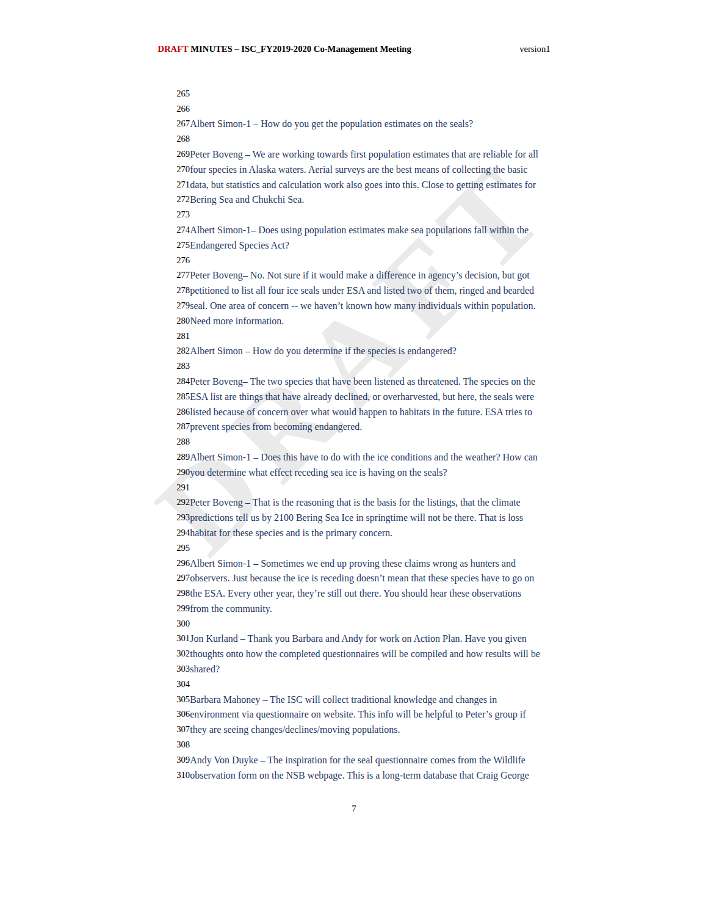DRAFT
DRAFT MINUTES – ISC_FY2019-2020 Co-Management Meeting
version1
| 265 | |
| 266 | |
| 267 | Albert Simon-1 – How do you get the population estimates on the seals? |
| 268 | |
| 269 | Peter Boveng – We are working towards first population estimates that are reliable for all |
| 270 | four species in Alaska waters. Aerial surveys are the best means of collecting the basic |
| 271 | data, but statistics and calculation work also goes into this. Close to getting estimates for |
| 272 | Bering Sea and Chukchi Sea. |
| 273 | |
| 274 | Albert Simon-1– Does using population estimates make sea populations fall within the |
| 275 | Endangered Species Act? |
| 276 | |
| 277 | Peter Boveng– No. Not sure if it would make a difference in agency’s decision, but got |
| 278 | petitioned to list all four ice seals under ESA and listed two of them, ringed and bearded |
| 279 | seal. One area of concern -- we haven’t known how many individuals within population. |
| 280 | Need more information. |
| 281 | |
| 282 | Albert Simon – How do you determine if the species is endangered? |
| 283 | |
| 284 | Peter Boveng– The two species that have been listened as threatened. The species on the |
| 285 | ESA list are things that have already declined, or overharvested, but here, the seals were |
| 286 | listed because of concern over what would happen to habitats in the future. ESA tries to |
| 287 | prevent species from becoming endangered. |
| 288 | |
| 289 | Albert Simon-1 – Does this have to do with the ice conditions and the weather? How can |
| 290 | you determine what effect receding sea ice is having on the seals? |
| 291 | |
| 292 | Peter Boveng – That is the reasoning that is the basis for the listings, that the climate |
| 293 | predictions tell us by 2100 Bering Sea Ice in springtime will not be there. That is loss |
| 294 | habitat for these species and is the primary concern. |
| 295 | |
| 296 | Albert Simon-1 – Sometimes we end up proving these claims wrong as hunters and |
| 297 | observers. Just because the ice is receding doesn’t mean that these species have to go on |
| 298 | the ESA. Every other year, they’re still out there. You should hear these observations |
| 299 | from the community. |
| 300 | |
| 301 | Jon Kurland – Thank you Barbara and Andy for work on Action Plan. Have you given |
| 302 | thoughts onto how the completed questionnaires will be compiled and how results will be |
| 303 | shared? |
| 304 | |
| 305 | Barbara Mahoney – The ISC will collect traditional knowledge and changes in |
| 306 | environment via questionnaire on website. This info will be helpful to Peter’s group if |
| 307 | they are seeing changes/declines/moving populations. |
| 308 | |
| 309 | Andy Von Duyke – The inspiration for the seal questionnaire comes from the Wildlife |
| 310 | observation form on the NSB webpage. This is a long-term database that Craig George |
7